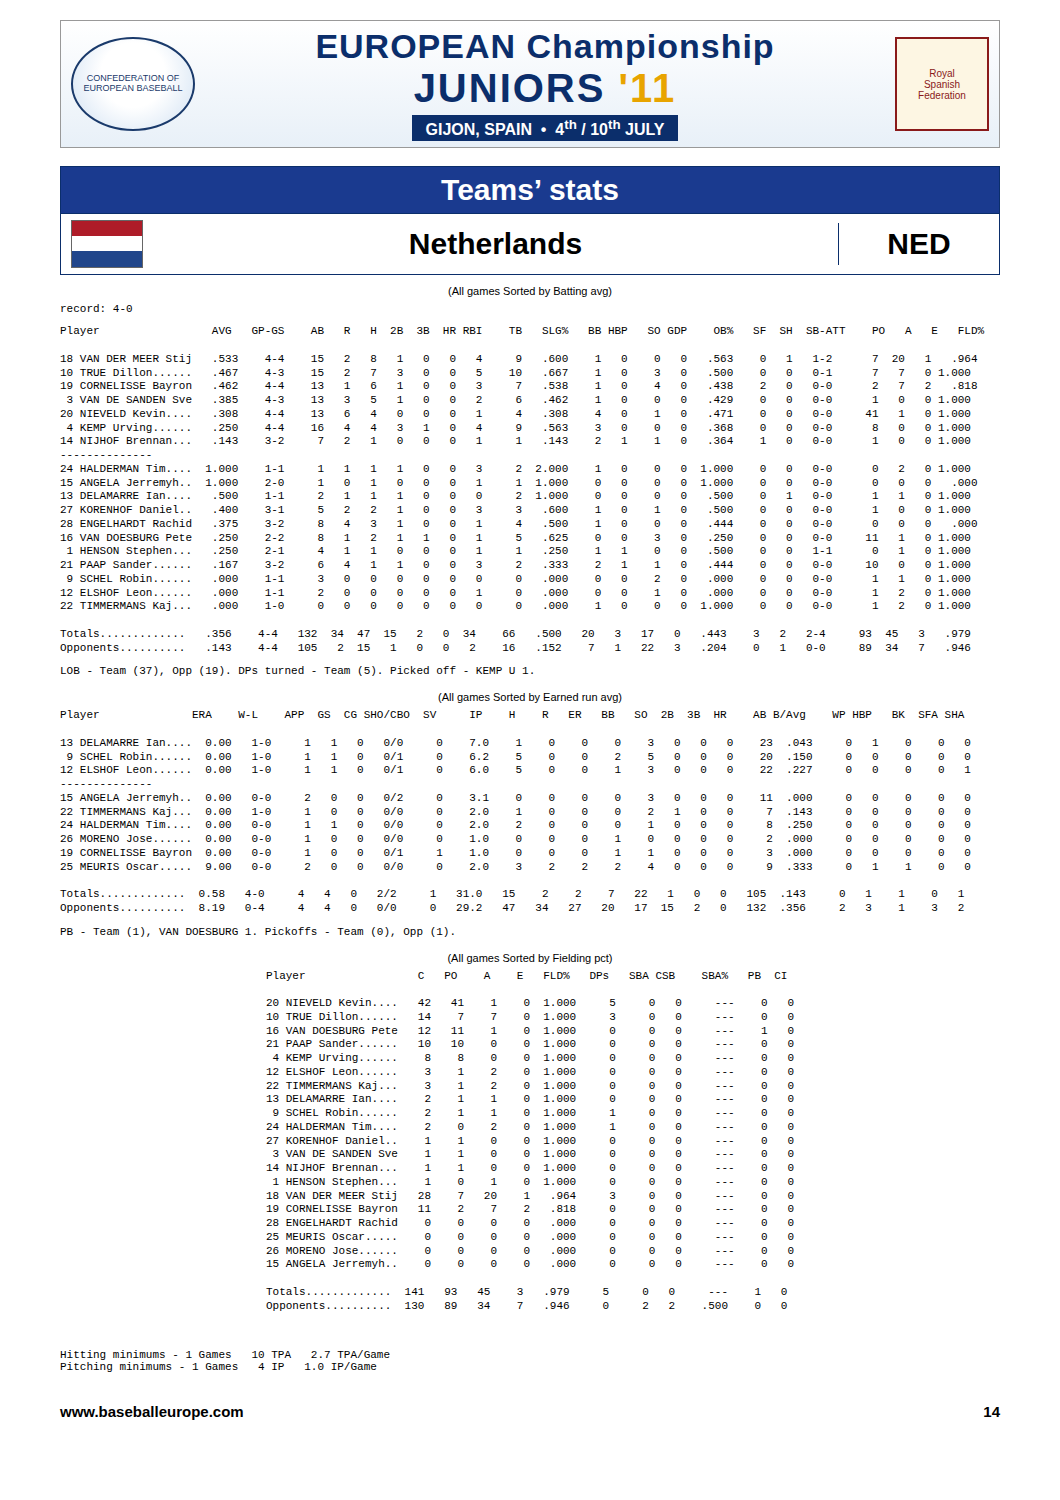CONFEDERATION OF EUROPEAN BASEBALL
EUROPEAN Championship
JUNIORS '11
GIJON, SPAIN • 4th / 10th JULY
Royal
Spanish
Federation
Teams’ stats
Netherlands
NED
(All games Sorted by Batting avg)
record: 4-0
Player                 AVG   GP-GS    AB   R   H  2B  3B  HR RBI    TB   SLG%   BB HBP   SO GDP    OB%   SF  SH  SB-ATT    PO   A   E   FLD%

18 VAN DER MEER Stij   .533    4-4    15   2   8   1   0   0   4     9   .600    1   0    0   0   .563    0   1   1-2      7  20   1   .964
10 TRUE Dillon......   .467    4-3    15   2   7   3   0   0   5    10   .667    1   0    3   0   .500    0   0   0-1      7   7   0 1.000
19 CORNELISSE Bayron   .462    4-4    13   1   6   1   0   0   3     7   .538    1   0    4   0   .438    2   0   0-0      2   7   2   .818
 3 VAN DE SANDEN Sve   .385    4-3    13   3   5   1   0   0   2     6   .462    1   0    0   0   .429    0   0   0-0      1   0   0 1.000
20 NIEVELD Kevin....   .308    4-4    13   6   4   0   0   0   1     4   .308    4   0    1   0   .471    0   0   0-0     41   1   0 1.000
 4 KEMP Urving......   .250    4-4    16   4   4   3   1   0   4     9   .563    3   0    0   0   .368    0   0   0-0      8   0   0 1.000
14 NIJHOF Brennan...   .143    3-2     7   2   1   0   0   0   1     1   .143    2   1    1   0   .364    1   0   0-0      1   0   0 1.000
--------------
24 HALDERMAN Tim....  1.000    1-1     1   1   1   1   0   0   3     2  2.000    1   0    0   0  1.000    0   0   0-0      0   2   0 1.000
15 ANGELA Jerremyh..  1.000    2-0     1   0   1   0   0   0   1     1  1.000    0   0    0   0  1.000    0   0   0-0      0   0   0   .000
13 DELAMARRE Ian....   .500    1-1     2   1   1   1   0   0   0     2  1.000    0   0    0   0   .500    0   1   0-0      1   1   0 1.000
27 KORENHOF Daniel..   .400    3-1     5   2   2   1   0   0   3     3   .600    1   0    1   0   .500    0   0   0-0      1   0   0 1.000
28 ENGELHARDT Rachid   .375    3-2     8   4   3   1   0   0   1     4   .500    1   0    0   0   .444    0   0   0-0      0   0   0   .000
16 VAN DOESBURG Pete   .250    2-2     8   1   2   1   1   0   1     5   .625    0   0    3   0   .250    0   0   0-0     11   1   0 1.000
 1 HENSON Stephen...   .250    2-1     4   1   1   0   0   0   1     1   .250    1   1    0   0   .500    0   0   1-1      0   1   0 1.000
21 PAAP Sander......   .167    3-2     6   4   1   1   0   0   3     2   .333    2   1    1   0   .444    0   0   0-0     10   0   0 1.000
 9 SCHEL Robin......   .000    1-1     3   0   0   0   0   0   0     0   .000    0   0    2   0   .000    0   0   0-0      1   1   0 1.000
12 ELSHOF Leon......   .000    1-1     2   0   0   0   0   0   1     0   .000    0   0    1   0   .000    0   0   0-0      1   2   0 1.000
22 TIMMERMANS Kaj...   .000    1-0     0   0   0   0   0   0   0     0   .000    1   0    0   0  1.000    0   0   0-0      1   2   0 1.000

Totals.............   .356    4-4   132  34  47  15   2   0  34    66   .500   20   3   17   0   .443    3   2   2-4     93  45   3   .979
Opponents..........   .143    4-4   105   2  15   1   0   0   2    16   .152    7   1   22   3   .204    0   1   0-0     89  34   7   .946
LOB - Team (37), Opp (19). DPs turned - Team (5). Picked off - KEMP U 1.
(All games Sorted by Earned run avg)
Player              ERA    W-L    APP  GS  CG SHO/CBO  SV     IP    H    R   ER   BB   SO  2B  3B  HR    AB B/Avg    WP HBP   BK  SFA SHA

13 DELAMARRE Ian....  0.00   1-0     1   1   0   0/0     0    7.0    1    0    0    0    3   0   0   0    23  .043     0   1    0    0   0
 9 SCHEL Robin......  0.00   1-0     1   1   0   0/1     0    6.2    5    0    0    2    5   0   0   0    20  .150     0   0    0    0   0
12 ELSHOF Leon......  0.00   1-0     1   1   0   0/1     0    6.0    5    0    0    1    3   0   0   0    22  .227     0   0    0    0   1
--------------
15 ANGELA Jerremyh..  0.00   0-0     2   0   0   0/2     0    3.1    0    0    0    0    3   0   0   0    11  .000     0   0    0    0   0
22 TIMMERMANS Kaj...  0.00   1-0     1   0   0   0/0     0    2.0    1    0    0    0    2   1   0   0     7  .143     0   0    0    0   0
24 HALDERMAN Tim....  0.00   0-0     1   1   0   0/0     0    2.0    2    0    0    0    1   0   0   0     8  .250     0   0    0    0   0
26 MORENO Jose......  0.00   0-0     1   0   0   0/0     0    1.0    0    0    0    1    0   0   0   0     2  .000     0   0    0    0   0
19 CORNELISSE Bayron  0.00   0-0     1   0   0   0/1     1    1.0    0    0    0    1    1   0   0   0     3  .000     0   0    0    0   0
25 MEURIS Oscar.....  9.00   0-0     2   0   0   0/0     0    2.0    3    2    2    2    4   0   0   0     9  .333     0   1    1    0   0

Totals.............  0.58   4-0     4   4   0   2/2     1   31.0   15    2    2    7   22   1   0   0   105  .143     0   1    1    0   1
Opponents..........  8.19   0-4     4   4   0   0/0     0   29.2   47   34   27   20   17  15   2   0   132  .356     2   3    1    3   2
PB - Team (1), VAN DOESBURG 1. Pickoffs - Team (0), Opp (1).
(All games Sorted by Fielding pct)
Player                 C   PO    A    E   FLD%   DPs   SBA CSB    SBA%   PB  CI

20 NIEVELD Kevin....   42   41    1    0  1.000     5     0   0     ---    0   0
10 TRUE Dillon......   14    7    7    0  1.000     3     0   0     ---    0   0
16 VAN DOESBURG Pete   12   11    1    0  1.000     0     0   0     ---    1   0
21 PAAP Sander......   10   10    0    0  1.000     0     0   0     ---    0   0
 4 KEMP Urving......    8    8    0    0  1.000     0     0   0     ---    0   0
12 ELSHOF Leon......    3    1    2    0  1.000     0     0   0     ---    0   0
22 TIMMERMANS Kaj...    3    1    2    0  1.000     0     0   0     ---    0   0
13 DELAMARRE Ian....    2    1    1    0  1.000     0     0   0     ---    0   0
 9 SCHEL Robin......    2    1    1    0  1.000     1     0   0     ---    0   0
24 HALDERMAN Tim....    2    0    2    0  1.000     1     0   0     ---    0   0
27 KORENHOF Daniel..    1    1    0    0  1.000     0     0   0     ---    0   0
 3 VAN DE SANDEN Sve    1    1    0    0  1.000     0     0   0     ---    0   0
14 NIJHOF Brennan...    1    1    0    0  1.000     0     0   0     ---    0   0
 1 HENSON Stephen...    1    0    1    0  1.000     0     0   0     ---    0   0
18 VAN DER MEER Stij   28    7   20    1   .964     3     0   0     ---    0   0
19 CORNELISSE Bayron   11    2    7    2   .818     0     0   0     ---    0   0
28 ENGELHARDT Rachid    0    0    0    0   .000     0     0   0     ---    0   0
25 MEURIS Oscar.....    0    0    0    0   .000     0     0   0     ---    0   0
26 MORENO Jose......    0    0    0    0   .000     0     0   0     ---    0   0
15 ANGELA Jerremyh..    0    0    0    0   .000     0     0   0     ---    0   0

Totals.............  141   93   45    3   .979     5     0   0     ---    1   0
Opponents..........  130   89   34    7   .946     0     2   2    .500    0   0
Hitting minimums - 1 Games 10 TPA 2.7 TPA/Game
Pitching minimums - 1 Games 4 IP 1.0 IP/Game
www.baseballeurope.com
14